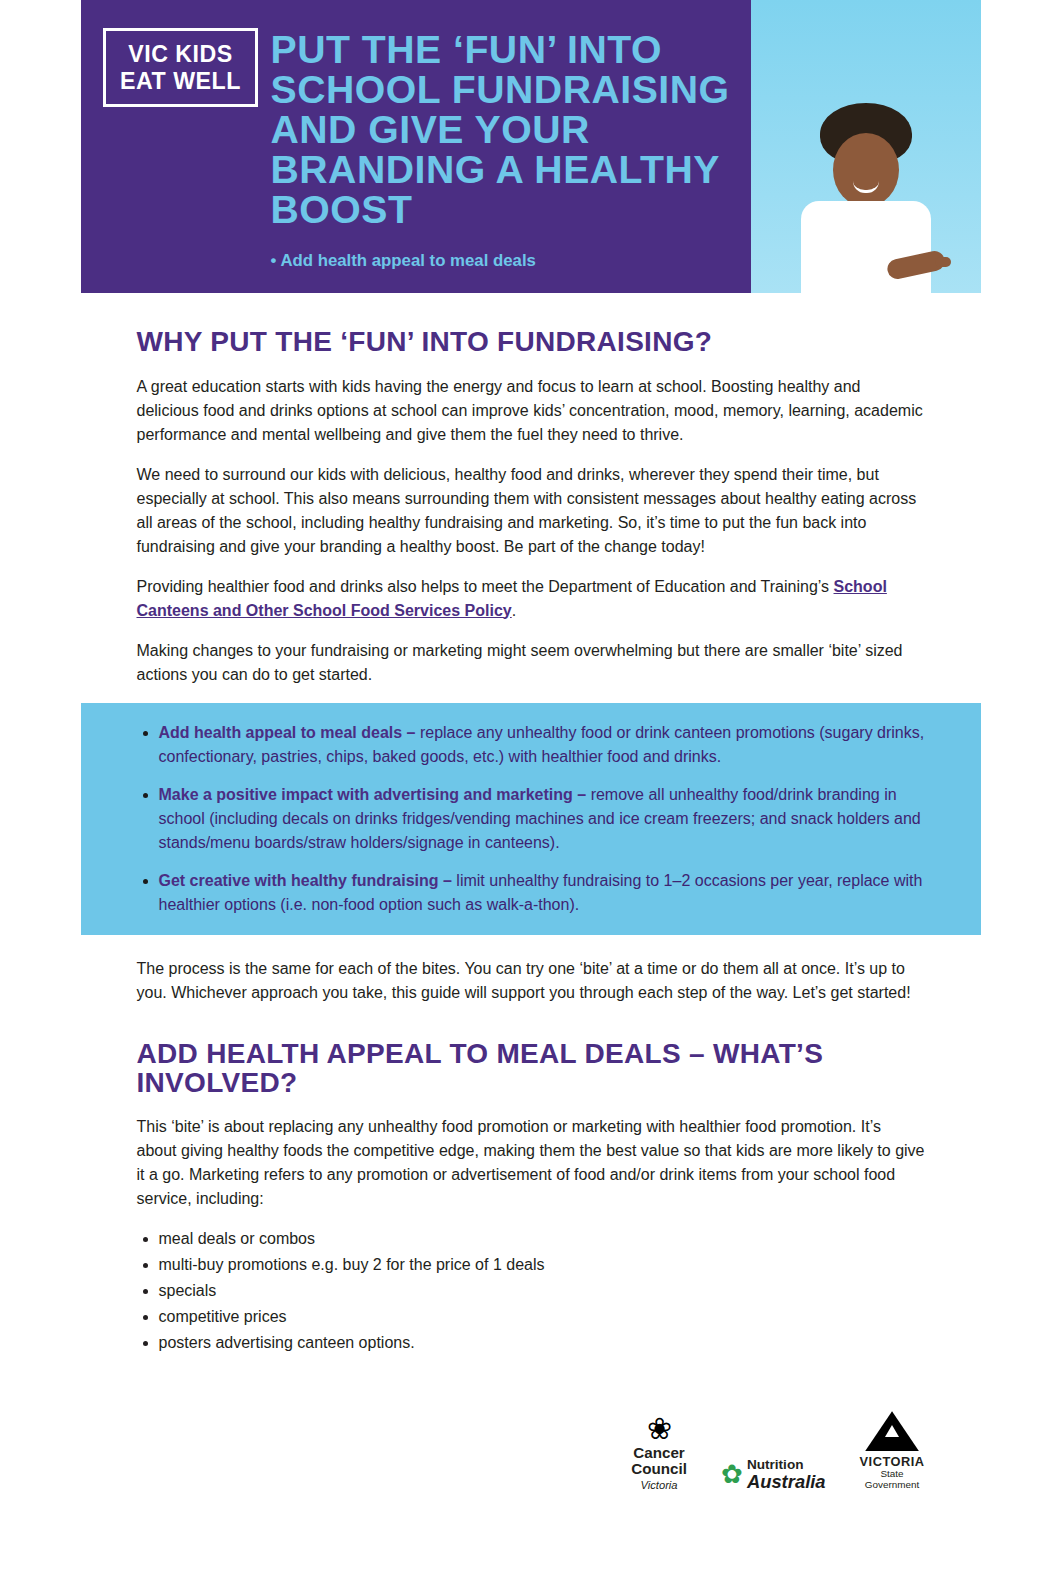Vic Kids
Eat Well
Put the ‘Fun’ into School Fundraising and Give Your Branding a Healthy Boost
• Add health appeal to meal deals
Why put the ‘fun’ into fundraising?
A great education starts with kids having the energy and focus to learn at school. Boosting healthy and delicious food and drinks options at school can improve kids’ concentration, mood, memory, learning, academic performance and mental wellbeing and give them the fuel they need to thrive.
We need to surround our kids with delicious, healthy food and drinks, wherever they spend their time, but especially at school. This also means surrounding them with consistent messages about healthy eating across all areas of the school, including healthy fundraising and marketing. So, it’s time to put the fun back into fundraising and give your branding a healthy boost. Be part of the change today!
Providing healthier food and drinks also helps to meet the Department of Education and Training’s School Canteens and Other School Food Services Policy.
Making changes to your fundraising or marketing might seem overwhelming but there are smaller ‘bite’ sized actions you can do to get started.
Add health appeal to meal deals – replace any unhealthy food or drink canteen promotions (sugary drinks, confectionary, pastries, chips, baked goods, etc.) with healthier food and drinks.
Make a positive impact with advertising and marketing – remove all unhealthy food/drink branding in school (including decals on drinks fridges/vending machines and ice cream freezers; and snack holders and stands/menu boards/straw holders/signage in canteens).
Get creative with healthy fundraising – limit unhealthy fundraising to 1–2 occasions per year, replace with healthier options (i.e. non-food option such as walk-a-thon).
The process is the same for each of the bites. You can try one ‘bite’ at a time or do them all at once. It’s up to you. Whichever approach you take, this guide will support you through each step of the way. Let’s get started!
Add health appeal to meal deals – what’s involved?
This ‘bite’ is about replacing any unhealthy food promotion or marketing with healthier food promotion. It’s about giving healthy foods the competitive edge, making them the best value so that kids are more likely to give it a go. Marketing refers to any promotion or advertisement of food and/or drink items from your school food service, including:
meal deals or combos
multi-buy promotions e.g. buy 2 for the price of 1 deals
specials
competitive prices
posters advertising canteen options.
❀
Cancer
Council
Victoria
✿ Nutrition
Australia
VICTORIA
State
Government